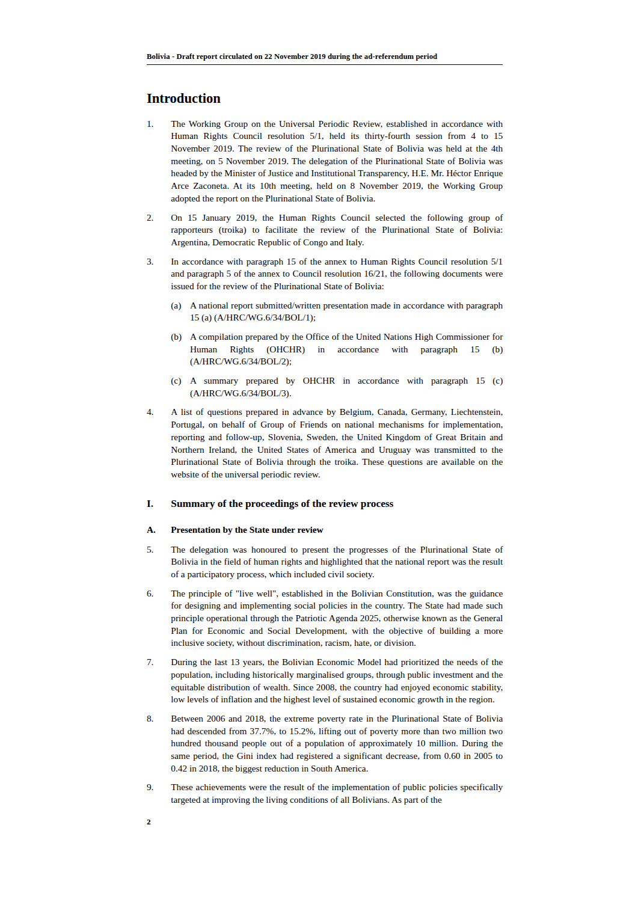Bolivia - Draft report circulated on 22 November 2019 during the ad-referendum period
Introduction
1. The Working Group on the Universal Periodic Review, established in accordance with Human Rights Council resolution 5/1, held its thirty-fourth session from 4 to 15 November 2019. The review of the Plurinational State of Bolivia was held at the 4th meeting, on 5 November 2019. The delegation of the Plurinational State of Bolivia was headed by the Minister of Justice and Institutional Transparency, H.E. Mr. Héctor Enrique Arce Zaconeta. At its 10th meeting, held on 8 November 2019, the Working Group adopted the report on the Plurinational State of Bolivia.
2. On 15 January 2019, the Human Rights Council selected the following group of rapporteurs (troika) to facilitate the review of the Plurinational State of Bolivia: Argentina, Democratic Republic of Congo and Italy.
3. In accordance with paragraph 15 of the annex to Human Rights Council resolution 5/1 and paragraph 5 of the annex to Council resolution 16/21, the following documents were issued for the review of the Plurinational State of Bolivia:
(a) A national report submitted/written presentation made in accordance with paragraph 15 (a) (A/HRC/WG.6/34/BOL/1);
(b) A compilation prepared by the Office of the United Nations High Commissioner for Human Rights (OHCHR) in accordance with paragraph 15 (b) (A/HRC/WG.6/34/BOL/2);
(c) A summary prepared by OHCHR in accordance with paragraph 15 (c) (A/HRC/WG.6/34/BOL/3).
4. A list of questions prepared in advance by Belgium, Canada, Germany, Liechtenstein, Portugal, on behalf of Group of Friends on national mechanisms for implementation, reporting and follow-up, Slovenia, Sweden, the United Kingdom of Great Britain and Northern Ireland, the United States of America and Uruguay was transmitted to the Plurinational State of Bolivia through the troika. These questions are available on the website of the universal periodic review.
I. Summary of the proceedings of the review process
A. Presentation by the State under review
5. The delegation was honoured to present the progresses of the Plurinational State of Bolivia in the field of human rights and highlighted that the national report was the result of a participatory process, which included civil society.
6. The principle of "live well", established in the Bolivian Constitution, was the guidance for designing and implementing social policies in the country. The State had made such principle operational through the Patriotic Agenda 2025, otherwise known as the General Plan for Economic and Social Development, with the objective of building a more inclusive society, without discrimination, racism, hate, or division.
7. During the last 13 years, the Bolivian Economic Model had prioritized the needs of the population, including historically marginalised groups, through public investment and the equitable distribution of wealth. Since 2008, the country had enjoyed economic stability, low levels of inflation and the highest level of sustained economic growth in the region.
8. Between 2006 and 2018, the extreme poverty rate in the Plurinational State of Bolivia had descended from 37.7%, to 15.2%, lifting out of poverty more than two million two hundred thousand people out of a population of approximately 10 million. During the same period, the Gini index had registered a significant decrease, from 0.60 in 2005 to 0.42 in 2018, the biggest reduction in South America.
9. These achievements were the result of the implementation of public policies specifically targeted at improving the living conditions of all Bolivians. As part of the
2